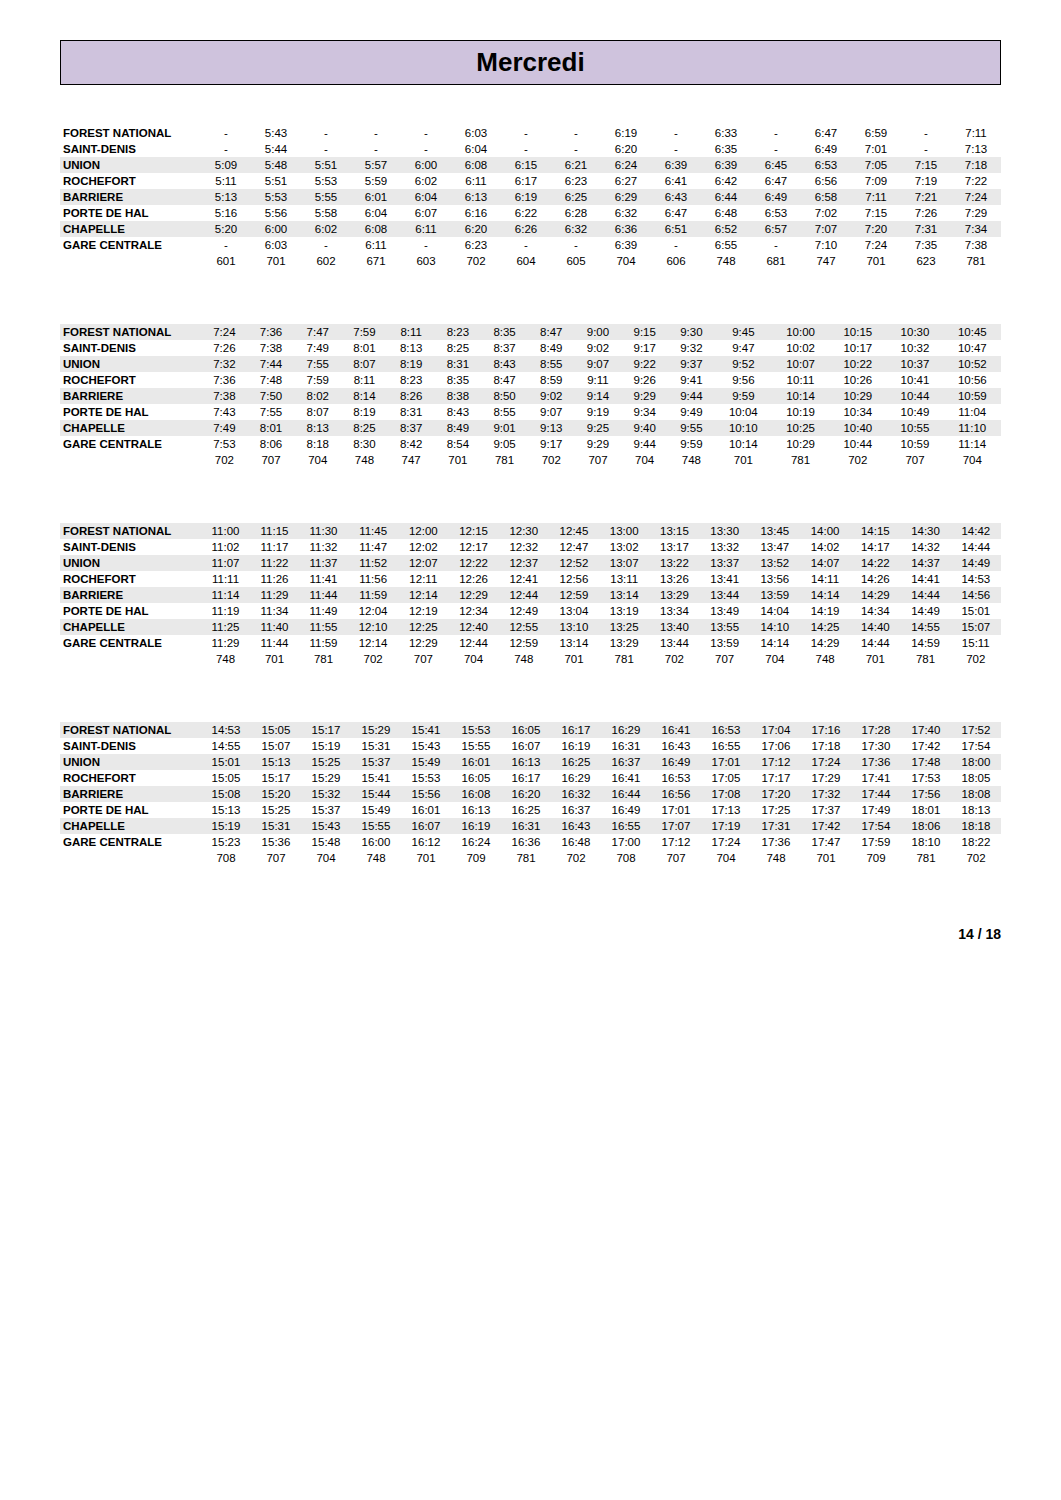Mercredi
| FOREST NATIONAL | - | 5:43 | - | - | - | 6:03 | - | - | 6:19 | - | 6:33 | - | 6:47 | 6:59 | - | 7:11 |
| SAINT-DENIS | - | 5:44 | - | - | - | 6:04 | - | - | 6:20 | - | 6:35 | - | 6:49 | 7:01 | - | 7:13 |
| UNION | 5:09 | 5:48 | 5:51 | 5:57 | 6:00 | 6:08 | 6:15 | 6:21 | 6:24 | 6:39 | 6:39 | 6:45 | 6:53 | 7:05 | 7:15 | 7:18 |
| ROCHEFORT | 5:11 | 5:51 | 5:53 | 5:59 | 6:02 | 6:11 | 6:17 | 6:23 | 6:27 | 6:41 | 6:42 | 6:47 | 6:56 | 7:09 | 7:19 | 7:22 |
| BARRIERE | 5:13 | 5:53 | 5:55 | 6:01 | 6:04 | 6:13 | 6:19 | 6:25 | 6:29 | 6:43 | 6:44 | 6:49 | 6:58 | 7:11 | 7:21 | 7:24 |
| PORTE DE HAL | 5:16 | 5:56 | 5:58 | 6:04 | 6:07 | 6:16 | 6:22 | 6:28 | 6:32 | 6:47 | 6:48 | 6:53 | 7:02 | 7:15 | 7:26 | 7:29 |
| CHAPELLE | 5:20 | 6:00 | 6:02 | 6:08 | 6:11 | 6:20 | 6:26 | 6:32 | 6:36 | 6:51 | 6:52 | 6:57 | 7:07 | 7:20 | 7:31 | 7:34 |
| GARE CENTRALE | - | 6:03 | - | 6:11 | - | 6:23 | - | - | 6:39 | - | 6:55 | - | 7:10 | 7:24 | 7:35 | 7:38 |
| | 601 | 701 | 602 | 671 | 603 | 702 | 604 | 605 | 704 | 606 | 748 | 681 | 747 | 701 | 623 | 781 |
| FOREST NATIONAL | 7:24 | 7:36 | 7:47 | 7:59 | 8:11 | 8:23 | 8:35 | 8:47 | 9:00 | 9:15 | 9:30 | 9:45 | 10:00 | 10:15 | 10:30 | 10:45 |
| SAINT-DENIS | 7:26 | 7:38 | 7:49 | 8:01 | 8:13 | 8:25 | 8:37 | 8:49 | 9:02 | 9:17 | 9:32 | 9:47 | 10:02 | 10:17 | 10:32 | 10:47 |
| UNION | 7:32 | 7:44 | 7:55 | 8:07 | 8:19 | 8:31 | 8:43 | 8:55 | 9:07 | 9:22 | 9:37 | 9:52 | 10:07 | 10:22 | 10:37 | 10:52 |
| ROCHEFORT | 7:36 | 7:48 | 7:59 | 8:11 | 8:23 | 8:35 | 8:47 | 8:59 | 9:11 | 9:26 | 9:41 | 9:56 | 10:11 | 10:26 | 10:41 | 10:56 |
| BARRIERE | 7:38 | 7:50 | 8:02 | 8:14 | 8:26 | 8:38 | 8:50 | 9:02 | 9:14 | 9:29 | 9:44 | 9:59 | 10:14 | 10:29 | 10:44 | 10:59 |
| PORTE DE HAL | 7:43 | 7:55 | 8:07 | 8:19 | 8:31 | 8:43 | 8:55 | 9:07 | 9:19 | 9:34 | 9:49 | 10:04 | 10:19 | 10:34 | 10:49 | 11:04 |
| CHAPELLE | 7:49 | 8:01 | 8:13 | 8:25 | 8:37 | 8:49 | 9:01 | 9:13 | 9:25 | 9:40 | 9:55 | 10:10 | 10:25 | 10:40 | 10:55 | 11:10 |
| GARE CENTRALE | 7:53 | 8:06 | 8:18 | 8:30 | 8:42 | 8:54 | 9:05 | 9:17 | 9:29 | 9:44 | 9:59 | 10:14 | 10:29 | 10:44 | 10:59 | 11:14 |
| | 702 | 707 | 704 | 748 | 747 | 701 | 781 | 702 | 707 | 704 | 748 | 701 | 781 | 702 | 707 | 704 |
| FOREST NATIONAL | 11:00 | 11:15 | 11:30 | 11:45 | 12:00 | 12:15 | 12:30 | 12:45 | 13:00 | 13:15 | 13:30 | 13:45 | 14:00 | 14:15 | 14:30 | 14:42 |
| SAINT-DENIS | 11:02 | 11:17 | 11:32 | 11:47 | 12:02 | 12:17 | 12:32 | 12:47 | 13:02 | 13:17 | 13:32 | 13:47 | 14:02 | 14:17 | 14:32 | 14:44 |
| UNION | 11:07 | 11:22 | 11:37 | 11:52 | 12:07 | 12:22 | 12:37 | 12:52 | 13:07 | 13:22 | 13:37 | 13:52 | 14:07 | 14:22 | 14:37 | 14:49 |
| ROCHEFORT | 11:11 | 11:26 | 11:41 | 11:56 | 12:11 | 12:26 | 12:41 | 12:56 | 13:11 | 13:26 | 13:41 | 13:56 | 14:11 | 14:26 | 14:41 | 14:53 |
| BARRIERE | 11:14 | 11:29 | 11:44 | 11:59 | 12:14 | 12:29 | 12:44 | 12:59 | 13:14 | 13:29 | 13:44 | 13:59 | 14:14 | 14:29 | 14:44 | 14:56 |
| PORTE DE HAL | 11:19 | 11:34 | 11:49 | 12:04 | 12:19 | 12:34 | 12:49 | 13:04 | 13:19 | 13:34 | 13:49 | 14:04 | 14:19 | 14:34 | 14:49 | 15:01 |
| CHAPELLE | 11:25 | 11:40 | 11:55 | 12:10 | 12:25 | 12:40 | 12:55 | 13:10 | 13:25 | 13:40 | 13:55 | 14:10 | 14:25 | 14:40 | 14:55 | 15:07 |
| GARE CENTRALE | 11:29 | 11:44 | 11:59 | 12:14 | 12:29 | 12:44 | 12:59 | 13:14 | 13:29 | 13:44 | 13:59 | 14:14 | 14:29 | 14:44 | 14:59 | 15:11 |
| | 748 | 701 | 781 | 702 | 707 | 704 | 748 | 701 | 781 | 702 | 707 | 704 | 748 | 701 | 781 | 702 |
| FOREST NATIONAL | 14:53 | 15:05 | 15:17 | 15:29 | 15:41 | 15:53 | 16:05 | 16:17 | 16:29 | 16:41 | 16:53 | 17:04 | 17:16 | 17:28 | 17:40 | 17:52 |
| SAINT-DENIS | 14:55 | 15:07 | 15:19 | 15:31 | 15:43 | 15:55 | 16:07 | 16:19 | 16:31 | 16:43 | 16:55 | 17:06 | 17:18 | 17:30 | 17:42 | 17:54 |
| UNION | 15:01 | 15:13 | 15:25 | 15:37 | 15:49 | 16:01 | 16:13 | 16:25 | 16:37 | 16:49 | 17:01 | 17:12 | 17:24 | 17:36 | 17:48 | 18:00 |
| ROCHEFORT | 15:05 | 15:17 | 15:29 | 15:41 | 15:53 | 16:05 | 16:17 | 16:29 | 16:41 | 16:53 | 17:05 | 17:17 | 17:29 | 17:41 | 17:53 | 18:05 |
| BARRIERE | 15:08 | 15:20 | 15:32 | 15:44 | 15:56 | 16:08 | 16:20 | 16:32 | 16:44 | 16:56 | 17:08 | 17:20 | 17:32 | 17:44 | 17:56 | 18:08 |
| PORTE DE HAL | 15:13 | 15:25 | 15:37 | 15:49 | 16:01 | 16:13 | 16:25 | 16:37 | 16:49 | 17:01 | 17:13 | 17:25 | 17:37 | 17:49 | 18:01 | 18:13 |
| CHAPELLE | 15:19 | 15:31 | 15:43 | 15:55 | 16:07 | 16:19 | 16:31 | 16:43 | 16:55 | 17:07 | 17:19 | 17:31 | 17:42 | 17:54 | 18:06 | 18:18 |
| GARE CENTRALE | 15:23 | 15:36 | 15:48 | 16:00 | 16:12 | 16:24 | 16:36 | 16:48 | 17:00 | 17:12 | 17:24 | 17:36 | 17:47 | 17:59 | 18:10 | 18:22 |
| | 708 | 707 | 704 | 748 | 701 | 709 | 781 | 702 | 708 | 707 | 704 | 748 | 701 | 709 | 781 | 702 |
14 / 18